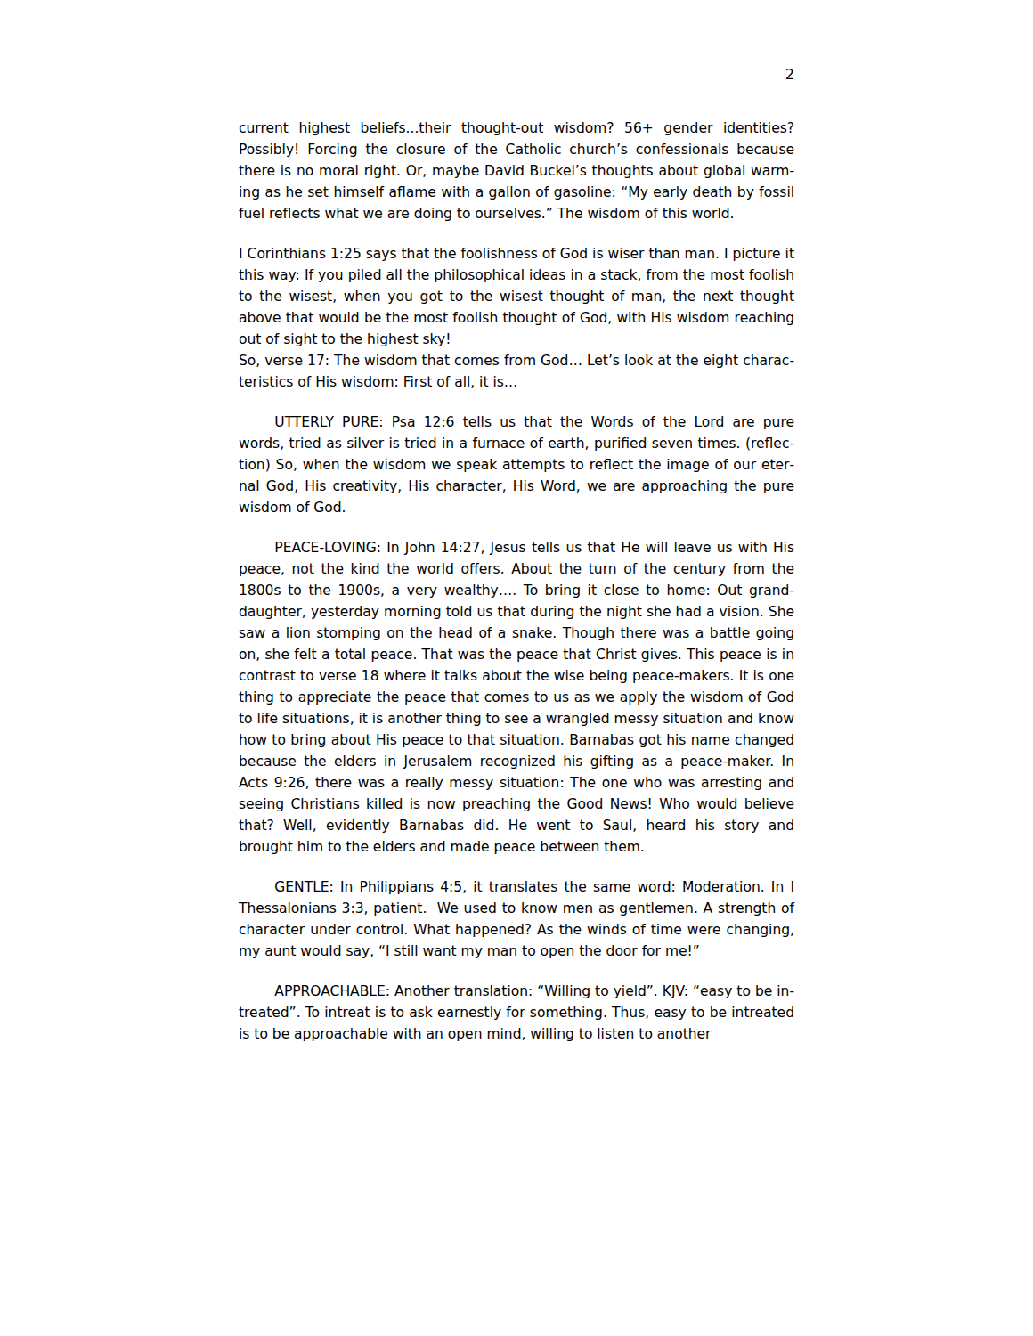2
current highest beliefs...their thought-out wisdom? 56+ gender identities? Possibly! Forcing the closure of the Catholic church’s confessionals because there is no moral right. Or, maybe David Buckel’s thoughts about global warming as he set himself aflame with a gallon of gasoline: “My early death by fossil fuel reflects what we are doing to ourselves.” The wisdom of this world.
I Corinthians 1:25 says that the foolishness of God is wiser than man. I picture it this way: If you piled all the philosophical ideas in a stack, from the most foolish to the wisest, when you got to the wisest thought of man, the next thought above that would be the most foolish thought of God, with His wisdom reaching out of sight to the highest sky!
So, verse 17: The wisdom that comes from God… Let’s look at the eight characteristics of His wisdom: First of all, it is…
UTTERLY PURE: Psa 12:6 tells us that the Words of the Lord are pure words, tried as silver is tried in a furnace of earth, purified seven times. (reflection) So, when the wisdom we speak attempts to reflect the image of our eternal God, His creativity, His character, His Word, we are approaching the pure wisdom of God.
PEACE-LOVING: In John 14:27, Jesus tells us that He will leave us with His peace, not the kind the world offers. About the turn of the century from the 1800s to the 1900s, a very wealthy…. To bring it close to home: Out granddaughter, yesterday morning told us that during the night she had a vision. She saw a lion stomping on the head of a snake. Though there was a battle going on, she felt a total peace. That was the peace that Christ gives. This peace is in contrast to verse 18 where it talks about the wise being peace-makers. It is one thing to appreciate the peace that comes to us as we apply the wisdom of God to life situations, it is another thing to see a wrangled messy situation and know how to bring about His peace to that situation. Barnabas got his name changed because the elders in Jerusalem recognized his gifting as a peace-maker. In Acts 9:26, there was a really messy situation: The one who was arresting and seeing Christians killed is now preaching the Good News! Who would believe that? Well, evidently Barnabas did. He went to Saul, heard his story and brought him to the elders and made peace between them.
GENTLE: In Philippians 4:5, it translates the same word: Moderation. In I Thessalonians 3:3, patient. We used to know men as gentlemen. A strength of character under control. What happened? As the winds of time were changing, my aunt would say, “I still want my man to open the door for me!”
APPROACHABLE: Another translation: “Willing to yield”. KJV: “easy to be intreated”. To intreat is to ask earnestly for something. Thus, easy to be intreated is to be approachable with an open mind, willing to listen to another